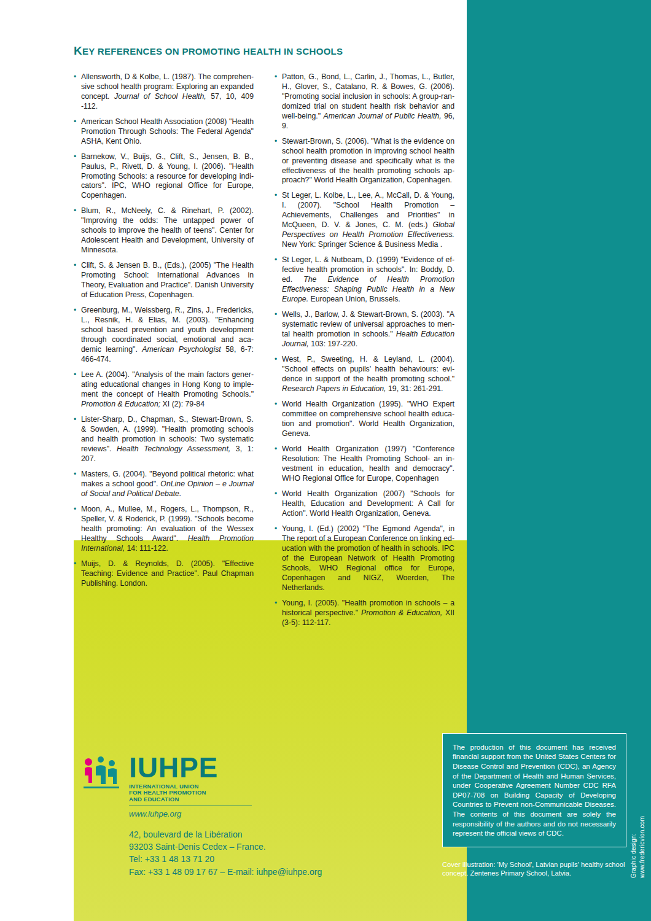KEY REFERENCES ON PROMOTING HEALTH IN SCHOOLS
Allensworth, D & Kolbe, L. (1987). The comprehensive school health program: Exploring an expanded concept. Journal of School Health, 57, 10, 409 -112.
American School Health Association (2008) "Health Promotion Through Schools: The Federal Agenda" ASHA, Kent Ohio.
Barnekow, V., Buijs, G., Clift, S., Jensen, B. B., Paulus, P., Rivett, D. & Young, I. (2006). "Health Promoting Schools: a resource for developing indicators". IPC, WHO regional Office for Europe, Copenhagen.
Blum, R., McNeely, C. & Rinehart, P. (2002). "Improving the odds: The untapped power of schools to improve the health of teens". Center for Adolescent Health and Development, University of Minnesota.
Clift, S. & Jensen B. B., (Eds.), (2005) "The Health Promoting School: International Advances in Theory, Evaluation and Practice". Danish University of Education Press, Copenhagen.
Greenburg, M., Weissberg, R., Zins, J., Fredericks, L., Resnik, H. & Elias, M. (2003). "Enhancing school based prevention and youth development through coordinated social, emotional and academic learning". American Psychologist 58, 6-7: 466-474.
Lee A. (2004). "Analysis of the main factors generating educational changes in Hong Kong to implement the concept of Health Promoting Schools." Promotion & Education; XI (2): 79-84
Lister-Sharp, D., Chapman, S., Stewart-Brown, S. & Sowden, A. (1999). "Health promoting schools and health promotion in schools: Two systematic reviews". Health Technology Assessment, 3, 1: 207.
Masters, G. (2004). "Beyond political rhetoric: what makes a school good". OnLine Opinion – e Journal of Social and Political Debate.
Moon, A., Mullee, M., Rogers, L., Thompson, R., Speller, V. & Roderick, P. (1999). "Schools become health promoting: An evaluation of the Wessex Healthy Schools Award". Health Promotion International, 14: 111-122.
Muijs, D. & Reynolds, D. (2005). "Effective Teaching: Evidence and Practice". Paul Chapman Publishing. London.
Patton, G., Bond, L., Carlin, J., Thomas, L., Butler, H., Glover, S., Catalano, R. & Bowes, G. (2006). "Promoting social inclusion in schools: A group-randomized trial on student health risk behavior and well-being." American Journal of Public Health, 96, 9.
Stewart-Brown, S. (2006). "What is the evidence on school health promotion in improving school health or preventing disease and specifically what is the effectiveness of the health promoting schools approach?" World Health Organization, Copenhagen.
St Leger, L. Kolbe, L., Lee, A., McCall, D. & Young, I. (2007). "School Health Promotion – Achievements, Challenges and Priorities" in McQueen, D. V. & Jones, C. M. (eds.) Global Perspectives on Health Promotion Effectiveness. New York: Springer Science & Business Media .
St Leger, L. & Nutbeam, D. (1999) "Evidence of effective health promotion in schools". In: Boddy, D. ed. The Evidence of Health Promotion Effectiveness: Shaping Public Health in a New Europe. European Union, Brussels.
Wells, J., Barlow, J. & Stewart-Brown, S. (2003). "A systematic review of universal approaches to mental health promotion in schools." Health Education Journal, 103: 197-220.
West, P., Sweeting, H. & Leyland, L. (2004). "School effects on pupils' health behaviours: evidence in support of the health promoting school." Research Papers in Education, 19, 31: 261-291.
World Health Organization (1995). "WHO Expert committee on comprehensive school health education and promotion". World Health Organization, Geneva.
World Health Organization (1997) "Conference Resolution: The Health Promoting School- an investment in education, health and democracy". WHO Regional Office for Europe, Copenhagen
World Health Organization (2007) "Schools for Health, Education and Development: A Call for Action". World Health Organization, Geneva.
Young, I. (Ed.) (2002) "The Egmond Agenda", in The report of a European Conference on linking education with the promotion of health in schools. IPC of the European Network of Health Promoting Schools, WHO Regional office for Europe, Copenhagen and NIGZ, Woerden, The Netherlands.
Young, I. (2005). "Health promotion in schools – a historical perspective." Promotion & Education, XII (3-5): 112-117.
IUHPE
INTERNATIONAL UNION
FOR HEALTH PROMOTION
AND EDUCATION
www.iuhpe.org
42, boulevard de la Libération
93203 Saint-Denis Cedex – France.
Tel: +33 1 48 13 71 20
Fax: +33 1 48 09 17 67 – E-mail: iuhpe@iuhpe.org
The production of this document has received financial support from the United States Centers for Disease Control and Prevention (CDC), an Agency of the Department of Health and Human Services, under Cooperative Agreement Number CDC RFA DP07-708 on Building Capacity of Developing Countries to Prevent non-Communicable Diseases. The contents of this document are solely the responsibility of the authors and do not necessarily represent the official views of CDC.
Cover illustration: 'My School', Latvian pupils' healthy school concept. Zentenes Primary School, Latvia.
Graphic design: www.fredericvion.com